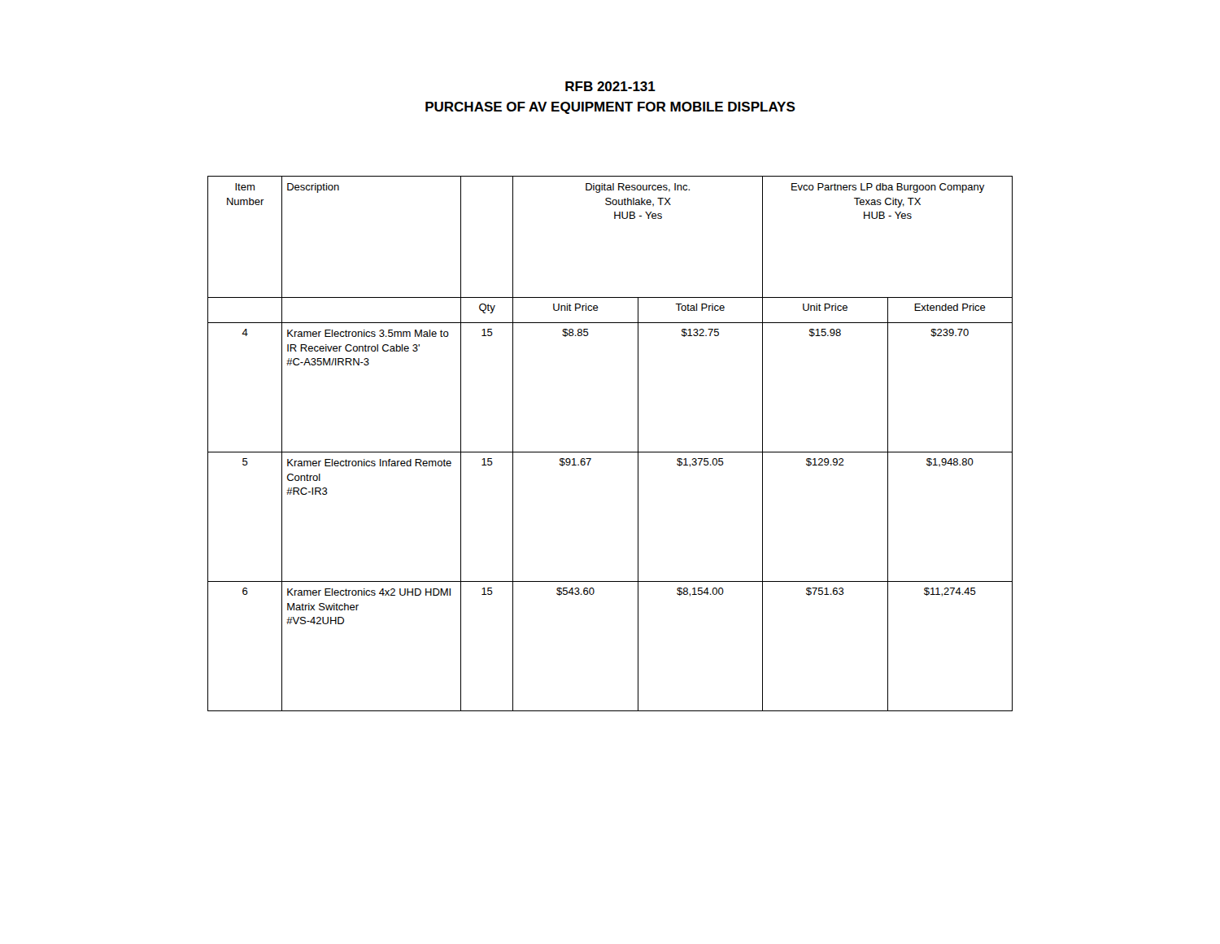RFB 2021-131
PURCHASE OF AV EQUIPMENT FOR MOBILE DISPLAYS
| Item Number | Description | | Digital Resources, Inc. Southlake, TX HUB - Yes | Evco Partners LP dba Burgoon Company Texas City, TX HUB - Yes |
| --- | --- | --- | --- | --- |
| | | Qty | Unit Price | Total Price | Unit Price | Extended Price |
| 4 | Kramer Electronics 3.5mm Male to IR Receiver Control Cable 3' #C-A35M/IRRN-3 | 15 | $8.85 | $132.75 | $15.98 | $239.70 |
| 5 | Kramer Electronics Infared Remote Control #RC-IR3 | 15 | $91.67 | $1,375.05 | $129.92 | $1,948.80 |
| 6 | Kramer Electronics 4x2 UHD HDMI Matrix Switcher #VS-42UHD | 15 | $543.60 | $8,154.00 | $751.63 | $11,274.45 |